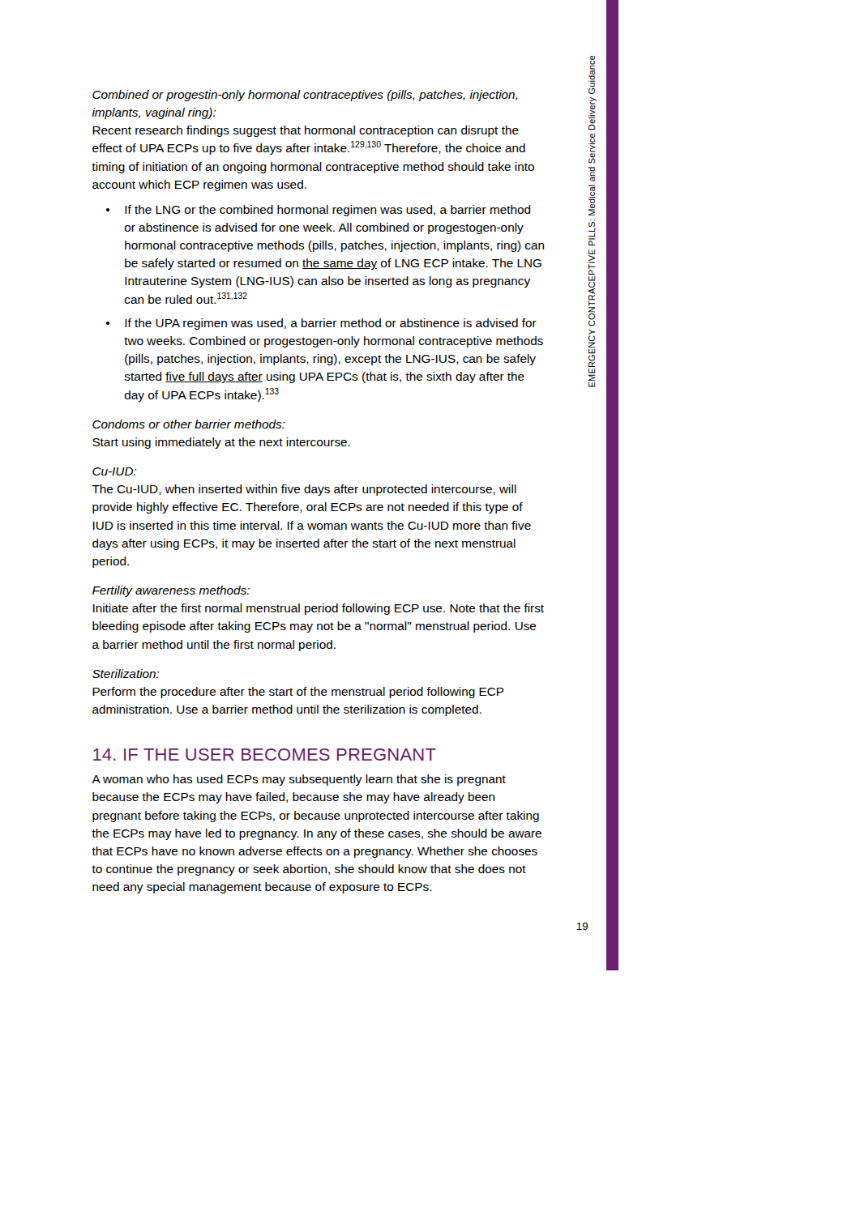EMERGENCY CONTRACEPTIVE PILLS: Medical and Service Delivery Guidance
Combined or progestin-only hormonal contraceptives (pills, patches, injection, implants, vaginal ring):
Recent research findings suggest that hormonal contraception can disrupt the effect of UPA ECPs up to five days after intake.129,130 Therefore, the choice and timing of initiation of an ongoing hormonal contraceptive method should take into account which ECP regimen was used.
If the LNG or the combined hormonal regimen was used, a barrier method or abstinence is advised for one week. All combined or progestogen-only hormonal contraceptive methods (pills, patches, injection, implants, ring) can be safely started or resumed on the same day of LNG ECP intake. The LNG Intrauterine System (LNG-IUS) can also be inserted as long as pregnancy can be ruled out.131,132
If the UPA regimen was used, a barrier method or abstinence is advised for two weeks. Combined or progestogen-only hormonal contraceptive methods (pills, patches, injection, implants, ring), except the LNG-IUS, can be safely started five full days after using UPA EPCs (that is, the sixth day after the day of UPA ECPs intake).133
Condoms or other barrier methods:
Start using immediately at the next intercourse.
Cu-IUD:
The Cu-IUD, when inserted within five days after unprotected intercourse, will provide highly effective EC. Therefore, oral ECPs are not needed if this type of IUD is inserted in this time interval. If a woman wants the Cu-IUD more than five days after using ECPs, it may be inserted after the start of the next menstrual period.
Fertility awareness methods:
Initiate after the first normal menstrual period following ECP use. Note that the first bleeding episode after taking ECPs may not be a "normal" menstrual period. Use a barrier method until the first normal period.
Sterilization:
Perform the procedure after the start of the menstrual period following ECP administration. Use a barrier method until the sterilization is completed.
14. IF THE USER BECOMES PREGNANT
A woman who has used ECPs may subsequently learn that she is pregnant because the ECPs may have failed, because she may have already been pregnant before taking the ECPs, or because unprotected intercourse after taking the ECPs may have led to pregnancy. In any of these cases, she should be aware that ECPs have no known adverse effects on a pregnancy. Whether she chooses to continue the pregnancy or seek abortion, she should know that she does not need any special management because of exposure to ECPs.
19